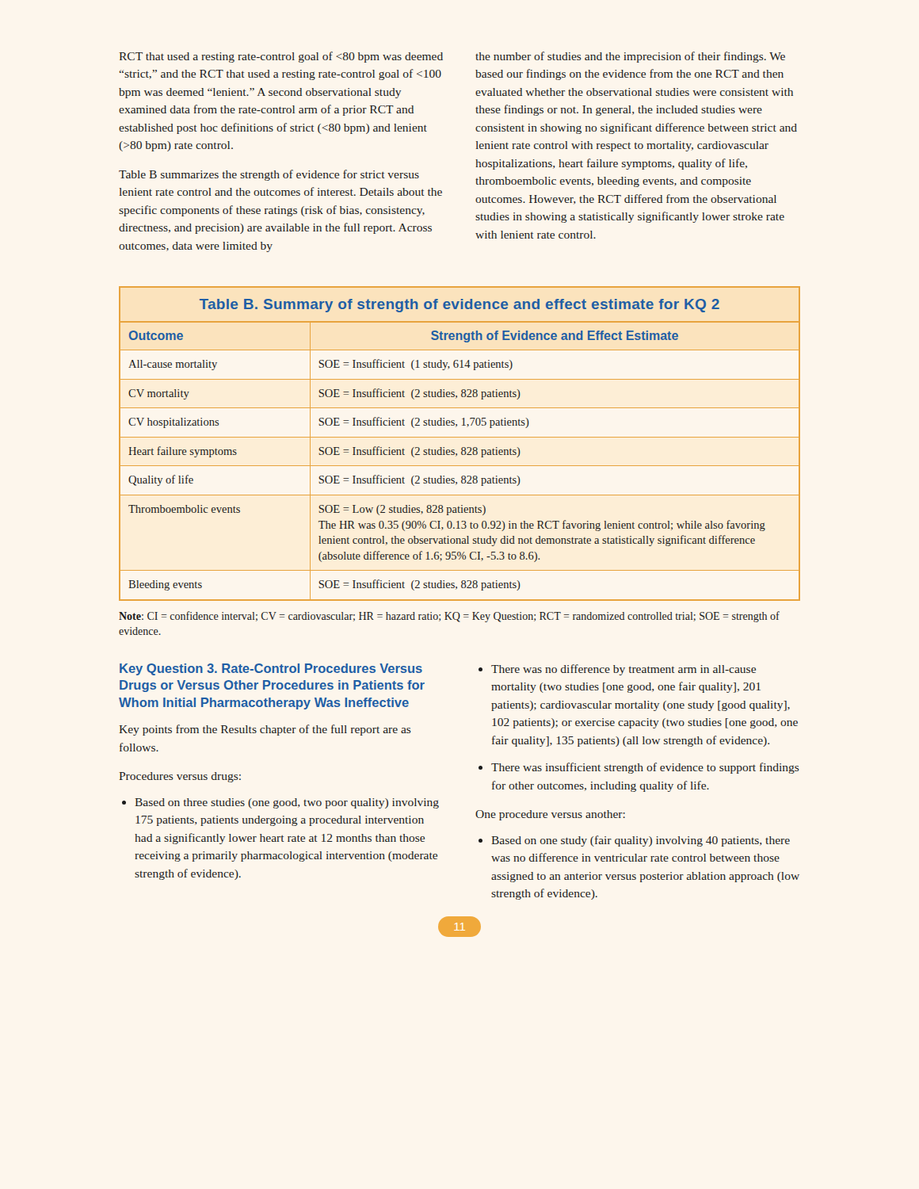RCT that used a resting rate-control goal of <80 bpm was deemed “strict,” and the RCT that used a resting rate-control goal of <100 bpm was deemed “lenient.” A second observational study examined data from the rate-control arm of a prior RCT and established post hoc definitions of strict (<80 bpm) and lenient (>80 bpm) rate control.
Table B summarizes the strength of evidence for strict versus lenient rate control and the outcomes of interest. Details about the specific components of these ratings (risk of bias, consistency, directness, and precision) are available in the full report. Across outcomes, data were limited by
the number of studies and the imprecision of their findings. We based our findings on the evidence from the one RCT and then evaluated whether the observational studies were consistent with these findings or not. In general, the included studies were consistent in showing no significant difference between strict and lenient rate control with respect to mortality, cardiovascular hospitalizations, heart failure symptoms, quality of life, thromboembolic events, bleeding events, and composite outcomes. However, the RCT differed from the observational studies in showing a statistically significantly lower stroke rate with lenient rate control.
Table B. Summary of strength of evidence and effect estimate for KQ 2
| Outcome | Strength of Evidence and Effect Estimate |
| --- | --- |
| All-cause mortality | SOE = Insufficient (1 study, 614 patients) |
| CV mortality | SOE = Insufficient (2 studies, 828 patients) |
| CV hospitalizations | SOE = Insufficient (2 studies, 1,705 patients) |
| Heart failure symptoms | SOE = Insufficient (2 studies, 828 patients) |
| Quality of life | SOE = Insufficient (2 studies, 828 patients) |
| Thromboembolic events | SOE = Low (2 studies, 828 patients) The HR was 0.35 (90% CI, 0.13 to 0.92) in the RCT favoring lenient control; while also favoring lenient control, the observational study did not demonstrate a statistically significant difference (absolute difference of 1.6; 95% CI, -5.3 to 8.6). |
| Bleeding events | SOE = Insufficient (2 studies, 828 patients) |
Note: CI = confidence interval; CV = cardiovascular; HR = hazard ratio; KQ = Key Question; RCT = randomized controlled trial; SOE = strength of evidence.
Key Question 3. Rate-Control Procedures Versus Drugs or Versus Other Procedures in Patients for Whom Initial Pharmacotherapy Was Ineffective
Key points from the Results chapter of the full report are as follows.
Procedures versus drugs:
Based on three studies (one good, two poor quality) involving 175 patients, patients undergoing a procedural intervention had a significantly lower heart rate at 12 months than those receiving a primarily pharmacological intervention (moderate strength of evidence).
There was no difference by treatment arm in all-cause mortality (two studies [one good, one fair quality], 201 patients); cardiovascular mortality (one study [good quality], 102 patients); or exercise capacity (two studies [one good, one fair quality], 135 patients) (all low strength of evidence).
There was insufficient strength of evidence to support findings for other outcomes, including quality of life.
One procedure versus another:
Based on one study (fair quality) involving 40 patients, there was no difference in ventricular rate control between those assigned to an anterior versus posterior ablation approach (low strength of evidence).
11